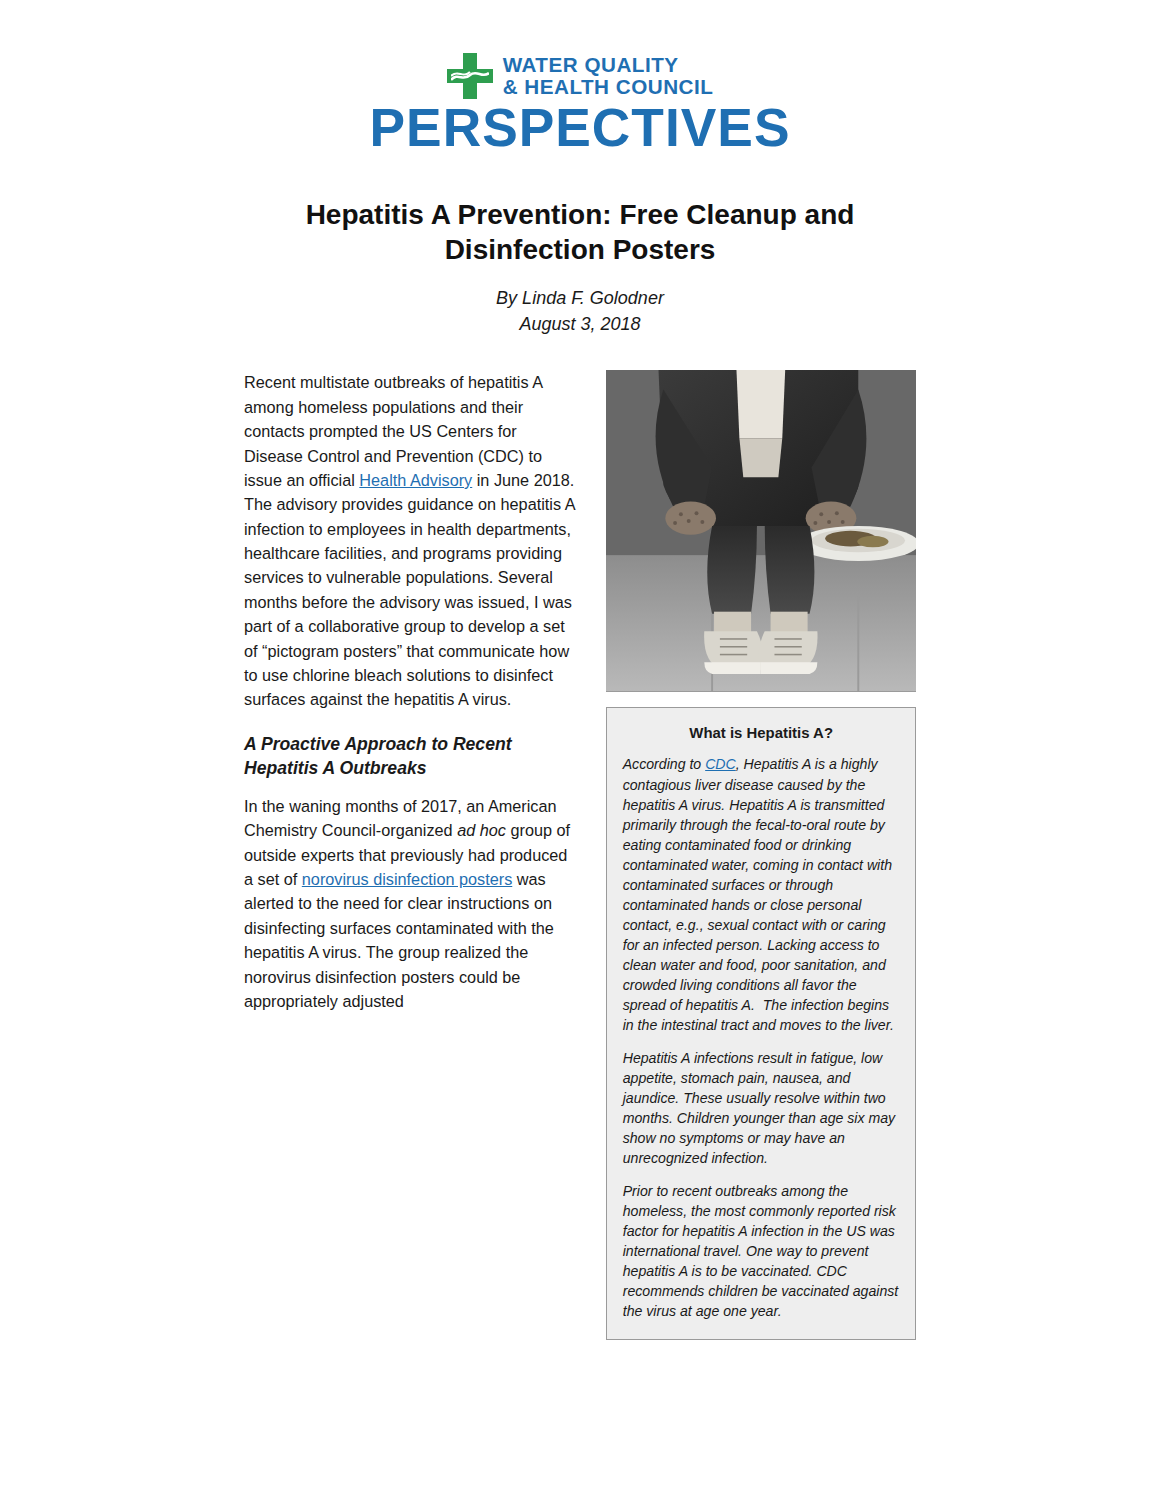Water Quality & Health Council
PERSPECTIVES
Hepatitis A Prevention: Free Cleanup and
Disinfection Posters
By Linda F. Golodner
August 3, 2018
Recent multistate outbreaks of hepatitis A among homeless populations and their contacts prompted the US Centers for Disease Control and Prevention (CDC) to issue an official Health Advisory in June 2018. The advisory provides guidance on hepatitis A infection to employees in health departments, healthcare facilities, and programs providing services to vulnerable populations. Several months before the advisory was issued, I was part of a collaborative group to develop a set of “pictogram posters” that communicate how to use chlorine bleach solutions to disinfect surfaces against the hepatitis A virus.
A Proactive Approach to Recent Hepatitis A Outbreaks
In the waning months of 2017, an American Chemistry Council-organized ad hoc group of outside experts that previously had produced a set of norovirus disinfection posters was alerted to the need for clear instructions on disinfecting surfaces contaminated with the hepatitis A virus. The group realized the norovirus disinfection posters could be appropriately adjusted
What is Hepatitis A?
According to CDC, Hepatitis A is a highly contagious liver disease caused by the hepatitis A virus. Hepatitis A is transmitted primarily through the fecal-to-oral route by eating contaminated food or drinking contaminated water, coming in contact with contaminated surfaces or through contaminated hands or close personal contact, e.g., sexual contact with or caring for an infected person. Lacking access to clean water and food, poor sanitation, and crowded living conditions all favor the spread of hepatitis A. The infection begins in the intestinal tract and moves to the liver.
Hepatitis A infections result in fatigue, low appetite, stomach pain, nausea, and jaundice. These usually resolve within two months. Children younger than age six may show no symptoms or may have an unrecognized infection.
Prior to recent outbreaks among the homeless, the most commonly reported risk factor for hepatitis A infection in the US was international travel. One way to prevent hepatitis A is to be vaccinated. CDC recommends children be vaccinated against the virus at age one year.